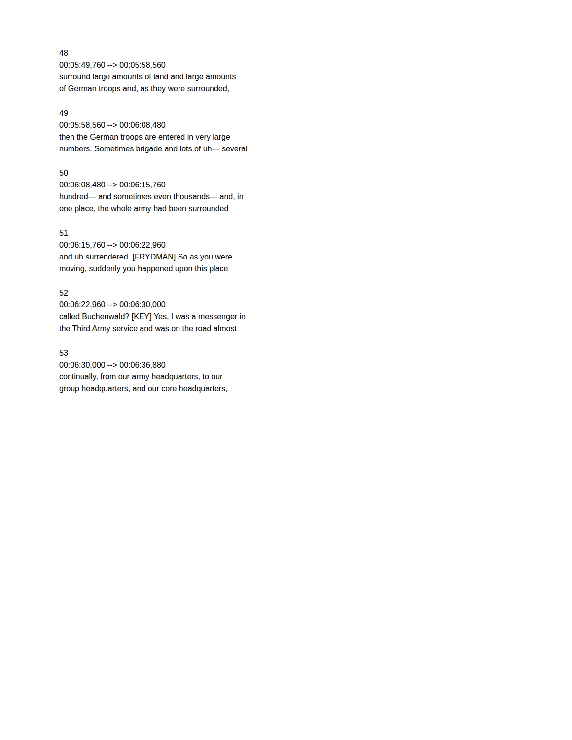48
00:05:49,760 --> 00:05:58,560
surround large amounts of land and large amounts of German troops and, as they were surrounded,
49
00:05:58,560 --> 00:06:08,480
then the German troops are entered in very large numbers. Sometimes brigade and lots of uh— several
50
00:06:08,480 --> 00:06:15,760
hundred— and sometimes even thousands— and, in one place, the whole army had been surrounded
51
00:06:15,760 --> 00:06:22,960
and uh surrendered. [FRYDMAN] So as you were moving, suddenly you happened upon this place
52
00:06:22,960 --> 00:06:30,000
called Buchenwald? [KEY] Yes, I was a messenger in the Third Army service and was on the road almost
53
00:06:30,000 --> 00:06:36,880
continually, from our army headquarters, to our group headquarters, and our core headquarters,